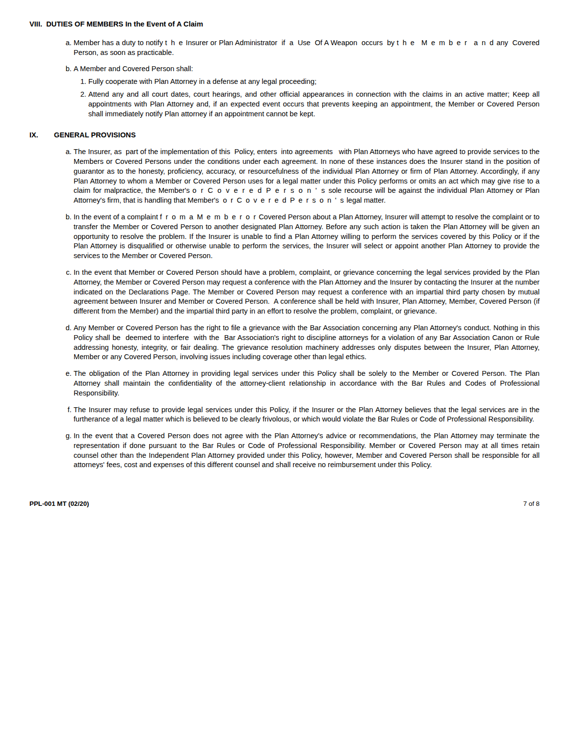VIII. DUTIES OF MEMBERS In the Event of A Claim
Member has a duty to notify t h e Insurer or Plan Administrator if a Use Of A Weapon occurs by t h e M e m b e r a n d any Covered Person, as soon as practicable.
A Member and Covered Person shall:
Fully cooperate with Plan Attorney in a defense at any legal proceeding;
Attend any and all court dates, court hearings, and other official appearances in connection with the claims in an active matter; Keep all appointments with Plan Attorney and, if an expected event occurs that prevents keeping an appointment, the Member or Covered Person shall immediately notify Plan attorney if an appointment cannot be kept.
IX. GENERAL PROVISIONS
The Insurer, as part of the implementation of this Policy, enters into agreements with Plan Attorneys who have agreed to provide services to the Members or Covered Persons under the conditions under each agreement. In none of these instances does the Insurer stand in the position of guarantor as to the honesty, proficiency, accuracy, or resourcefulness of the individual Plan Attorney or firm of Plan Attorney. Accordingly, if any Plan Attorney to whom a Member or Covered Person uses for a legal matter under this Policy performs or omits an act which may give rise to a claim for malpractice, the Member's o r C o v e r e d P e r s o n ' s sole recourse will be against the individual Plan Attorney or Plan Attorney's firm, that is handling that Member's o r C o v e r e d P e r s o n ' s legal matter.
In the event of a complaint f r o m a M e m b e r o r Covered Person about a Plan Attorney, Insurer will attempt to resolve the complaint or to transfer the Member or Covered Person to another designated Plan Attorney. Before any such action is taken the Plan Attorney will be given an opportunity to resolve the problem. If the Insurer is unable to find a Plan Attorney willing to perform the services covered by this Policy or if the Plan Attorney is disqualified or otherwise unable to perform the services, the Insurer will select or appoint another Plan Attorney to provide the services to the Member or Covered Person.
In the event that Member or Covered Person should have a problem, complaint, or grievance concerning the legal services provided by the Plan Attorney, the Member or Covered Person may request a conference with the Plan Attorney and the Insurer by contacting the Insurer at the number indicated on the Declarations Page. The Member or Covered Person may request a conference with an impartial third party chosen by mutual agreement between Insurer and Member or Covered Person. A conference shall be held with Insurer, Plan Attorney, Member, Covered Person (if different from the Member) and the impartial third party in an effort to resolve the problem, complaint, or grievance.
Any Member or Covered Person has the right to file a grievance with the Bar Association concerning any Plan Attorney's conduct. Nothing in this Policy shall be deemed to interfere with the Bar Association's right to discipline attorneys for a violation of any Bar Association Canon or Rule addressing honesty, integrity, or fair dealing. The grievance resolution machinery addresses only disputes between the Insurer, Plan Attorney, Member or any Covered Person, involving issues including coverage other than legal ethics.
The obligation of the Plan Attorney in providing legal services under this Policy shall be solely to the Member or Covered Person. The Plan Attorney shall maintain the confidentiality of the attorney-client relationship in accordance with the Bar Rules and Codes of Professional Responsibility.
The Insurer may refuse to provide legal services under this Policy, if the Insurer or the Plan Attorney believes that the legal services are in the furtherance of a legal matter which is believed to be clearly frivolous, or which would violate the Bar Rules or Code of Professional Responsibility.
In the event that a Covered Person does not agree with the Plan Attorney's advice or recommendations, the Plan Attorney may terminate the representation if done pursuant to the Bar Rules or Code of Professional Responsibility. Member or Covered Person may at all times retain counsel other than the Independent Plan Attorney provided under this Policy, however, Member and Covered Person shall be responsible for all attorneys' fees, cost and expenses of this different counsel and shall receive no reimbursement under this Policy.
PPL-001 MT (02/20)
7 of 8